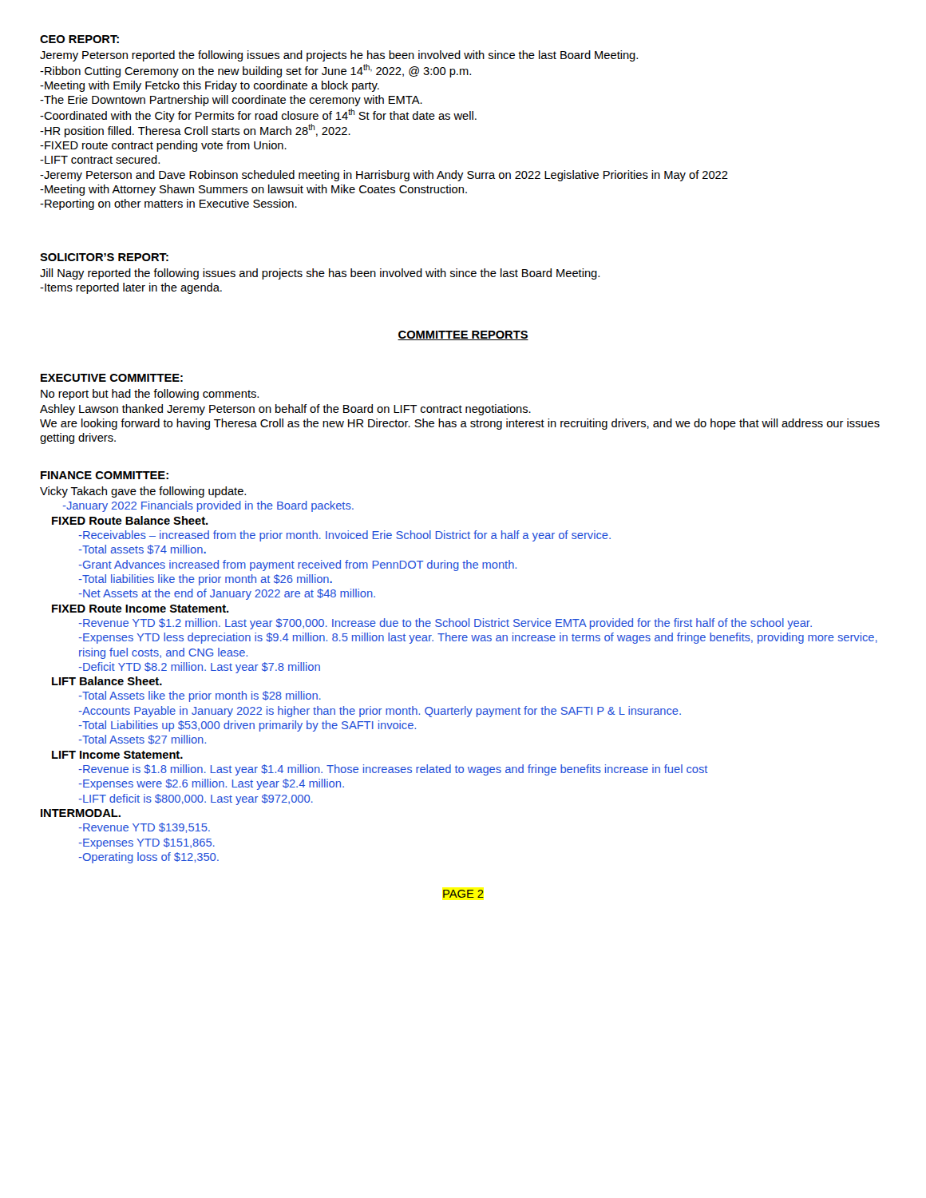CEO REPORT:
Jeremy Peterson reported the following issues and projects he has been involved with since the last Board Meeting.
-Ribbon Cutting Ceremony on the new building set for June 14th, 2022, @ 3:00 p.m.
-Meeting with Emily Fetcko this Friday to coordinate a block party.
-The Erie Downtown Partnership will coordinate the ceremony with EMTA.
-Coordinated with the City for Permits for road closure of 14th St for that date as well.
-HR position filled. Theresa Croll starts on March 28th, 2022.
-FIXED route contract pending vote from Union.
-LIFT contract secured.
-Jeremy Peterson and Dave Robinson scheduled meeting in Harrisburg with Andy Surra on 2022 Legislative Priorities in May of 2022
-Meeting with Attorney Shawn Summers on lawsuit with Mike Coates Construction.
-Reporting on other matters in Executive Session.
SOLICITOR’S REPORT:
Jill Nagy reported the following issues and projects she has been involved with since the last Board Meeting.
-Items reported later in the agenda.
COMMITTEE REPORTS
EXECUTIVE COMMITTEE:
No report but had the following comments.
Ashley Lawson thanked Jeremy Peterson on behalf of the Board on LIFT contract negotiations.
We are looking forward to having Theresa Croll as the new HR Director. She has a strong interest in recruiting drivers, and we do hope that will address our issues getting drivers.
FINANCE COMMITTEE:
Vicky Takach gave the following update.
-January 2022 Financials provided in the Board packets.
FIXED Route Balance Sheet.
-Receivables – increased from the prior month. Invoiced Erie School District for a half a year of service.
-Total assets $74 million.
-Grant Advances increased from payment received from PennDOT during the month.
-Total liabilities like the prior month at $26 million.
-Net Assets at the end of January 2022 are at $48 million.
FIXED Route Income Statement.
-Revenue YTD $1.2 million. Last year $700,000. Increase due to the School District Service EMTA provided for the first half of the school year.
-Expenses YTD less depreciation is $9.4 million. 8.5 million last year. There was an increase in terms of wages and fringe benefits, providing more service, rising fuel costs, and CNG lease.
-Deficit YTD $8.2 million. Last year $7.8 million
LIFT Balance Sheet.
-Total Assets like the prior month is $28 million.
-Accounts Payable in January 2022 is higher than the prior month. Quarterly payment for the SAFTI P & L insurance.
-Total Liabilities up $53,000 driven primarily by the SAFTI invoice.
-Total Assets $27 million.
LIFT Income Statement.
-Revenue is $1.8 million. Last year $1.4 million. Those increases related to wages and fringe benefits increase in fuel cost
-Expenses were $2.6 million. Last year $2.4 million.
-LIFT deficit is $800,000. Last year $972,000.
INTERMODAL.
-Revenue YTD $139,515.
-Expenses YTD $151,865.
-Operating loss of $12,350.
PAGE 2